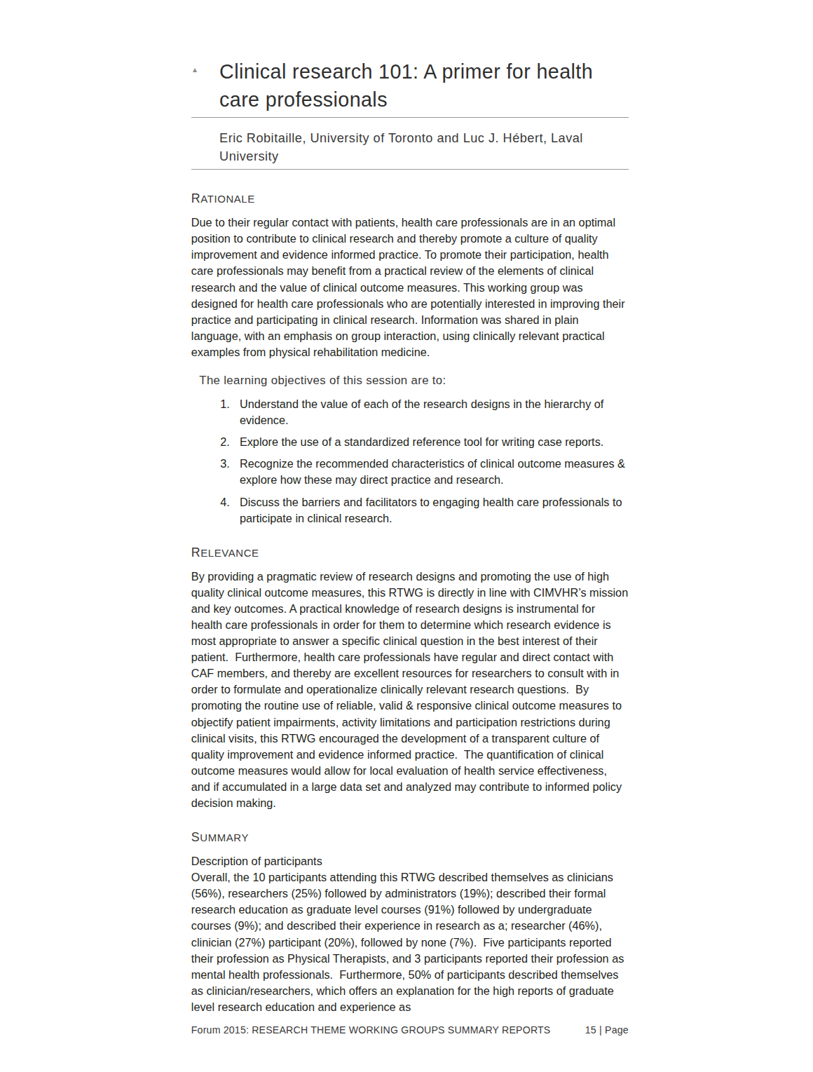Clinical research 101: A primer for health care professionals
Eric Robitaille, University of Toronto and Luc J. Hébert, Laval University
Rationale
Due to their regular contact with patients, health care professionals are in an optimal position to contribute to clinical research and thereby promote a culture of quality improvement and evidence informed practice. To promote their participation, health care professionals may benefit from a practical review of the elements of clinical research and the value of clinical outcome measures. This working group was designed for health care professionals who are potentially interested in improving their practice and participating in clinical research. Information was shared in plain language, with an emphasis on group interaction, using clinically relevant practical examples from physical rehabilitation medicine.
The learning objectives of this session are to:
Understand the value of each of the research designs in the hierarchy of evidence.
Explore the use of a standardized reference tool for writing case reports.
Recognize the recommended characteristics of clinical outcome measures & explore how these may direct practice and research.
Discuss the barriers and facilitators to engaging health care professionals to participate in clinical research.
Relevance
By providing a pragmatic review of research designs and promoting the use of high quality clinical outcome measures, this RTWG is directly in line with CIMVHR’s mission and key outcomes. A practical knowledge of research designs is instrumental for health care professionals in order for them to determine which research evidence is most appropriate to answer a specific clinical question in the best interest of their patient. Furthermore, health care professionals have regular and direct contact with CAF members, and thereby are excellent resources for researchers to consult with in order to formulate and operationalize clinically relevant research questions. By promoting the routine use of reliable, valid & responsive clinical outcome measures to objectify patient impairments, activity limitations and participation restrictions during clinical visits, this RTWG encouraged the development of a transparent culture of quality improvement and evidence informed practice. The quantification of clinical outcome measures would allow for local evaluation of health service effectiveness, and if accumulated in a large data set and analyzed may contribute to informed policy decision making.
Summary
Description of participants
Overall, the 10 participants attending this RTWG described themselves as clinicians (56%), researchers (25%) followed by administrators (19%); described their formal research education as graduate level courses (91%) followed by undergraduate courses (9%); and described their experience in research as a; researcher (46%), clinician (27%) participant (20%), followed by none (7%). Five participants reported their profession as Physical Therapists, and 3 participants reported their profession as mental health professionals. Furthermore, 50% of participants described themselves as clinician/researchers, which offers an explanation for the high reports of graduate level research education and experience as
Forum 2015: RESEARCH THEME WORKING GROUPS SUMMARY REPORTS 15 | Page